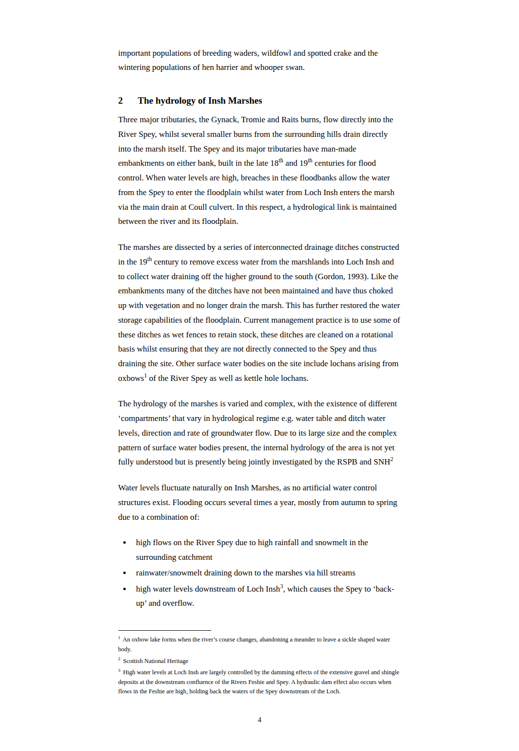important populations of breeding waders, wildfowl and spotted crake and the wintering populations of hen harrier and whooper swan.
2 The hydrology of Insh Marshes
Three major tributaries, the Gynack, Tromie and Raits burns, flow directly into the River Spey, whilst several smaller burns from the surrounding hills drain directly into the marsh itself. The Spey and its major tributaries have man-made embankments on either bank, built in the late 18th and 19th centuries for flood control. When water levels are high, breaches in these floodbanks allow the water from the Spey to enter the floodplain whilst water from Loch Insh enters the marsh via the main drain at Coull culvert. In this respect, a hydrological link is maintained between the river and its floodplain.
The marshes are dissected by a series of interconnected drainage ditches constructed in the 19th century to remove excess water from the marshlands into Loch Insh and to collect water draining off the higher ground to the south (Gordon, 1993). Like the embankments many of the ditches have not been maintained and have thus choked up with vegetation and no longer drain the marsh. This has further restored the water storage capabilities of the floodplain. Current management practice is to use some of these ditches as wet fences to retain stock, these ditches are cleaned on a rotational basis whilst ensuring that they are not directly connected to the Spey and thus draining the site. Other surface water bodies on the site include lochans arising from oxbows1 of the River Spey as well as kettle hole lochans.
The hydrology of the marshes is varied and complex, with the existence of different ‘compartments’ that vary in hydrological regime e.g. water table and ditch water levels, direction and rate of groundwater flow. Due to its large size and the complex pattern of surface water bodies present, the internal hydrology of the area is not yet fully understood but is presently being jointly investigated by the RSPB and SNH2
Water levels fluctuate naturally on Insh Marshes, as no artificial water control structures exist. Flooding occurs several times a year, mostly from autumn to spring due to a combination of:
high flows on the River Spey due to high rainfall and snowmelt in the surrounding catchment
rainwater/snowmelt draining down to the marshes via hill streams
high water levels downstream of Loch Insh3, which causes the Spey to ‘back-up’ and overflow.
1 An oxbow lake forms when the river’s course changes, abandoning a meander to leave a sickle shaped water body.
2 Scottish National Heritage
3 High water levels at Loch Insh are largely controlled by the damming effects of the extensive gravel and shingle deposits at the downstream confluence of the Rivers Feshie and Spey. A hydraulic dam effect also occurs when flows in the Feshie are high, holding back the waters of the Spey downstream of the Loch.
4